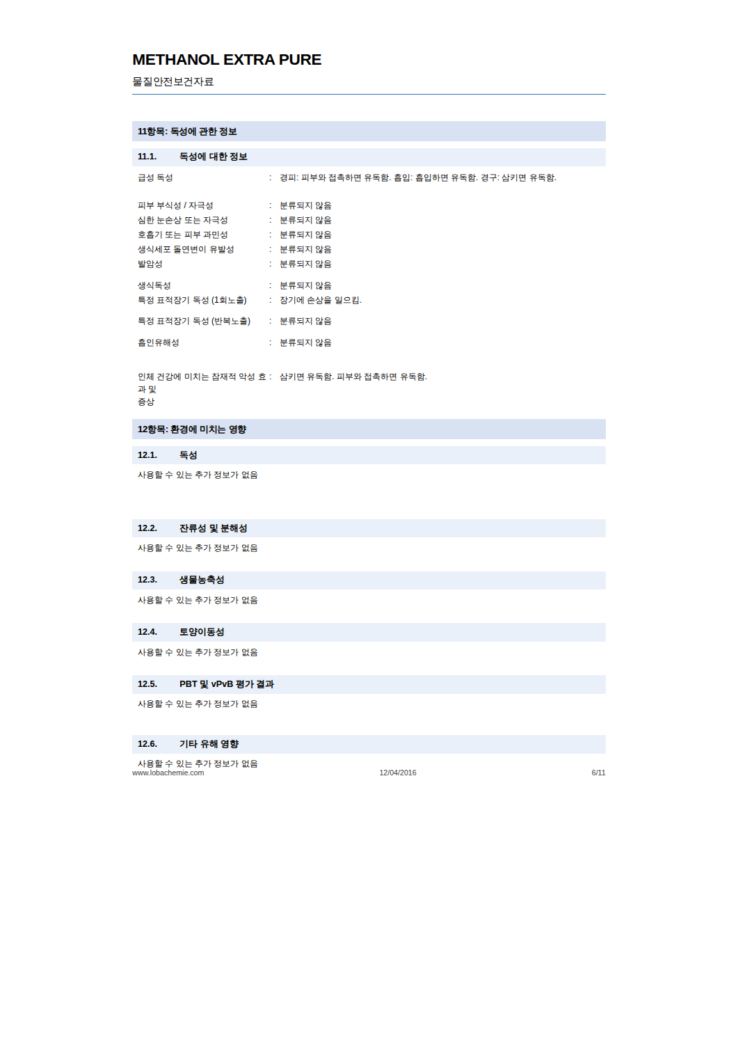METHANOL EXTRA PURE
물질안전보건자료
11항목: 독성에 관한 정보
11.1. 독성에 대한 정보
| 급성 독성 | : | 경피: 피부와 접촉하면 유독함. 흡입: 흡입하면 유독함. 경구: 삼키면 유독함. |
| 피부 부식성 / 자극성 | : | 분류되지 않음 |
| 심한 눈손상 또는 자극성 | : | 분류되지 않음 |
| 호흡기 또는 피부 과민성 | : | 분류되지 않음 |
| 생식세포 돌연변이 유발성 | : | 분류되지 않음 |
| 발암성 | : | 분류되지 않음 |
| 생식독성 | : | 분류되지 않음 |
| 특정 표적장기 독성 (1회노출) | : | 장기에 손상을 일으킴. |
| 특정 표적장기 독성 (반복노출) | : | 분류되지 않음 |
| 흡인유해성 | : | 분류되지 않음 |
| 인체 건강에 미치는 잠재적 악성 효과 및 증상 | : | 삼키면 유독함. 피부와 접촉하면 유독함. |
12항목: 환경에 미치는 영향
12.1. 독성
사용할 수 있는 추가 정보가 없음
12.2. 잔류성 및 분해성
사용할 수 있는 추가 정보가 없음
12.3. 생물농축성
사용할 수 있는 추가 정보가 없음
12.4. 토양이동성
사용할 수 있는 추가 정보가 없음
12.5. PBT 및 vPvB 평가 결과
사용할 수 있는 추가 정보가 없음
12.6. 기타 유해 영향
사용할 수 있는 추가 정보가 없음
www.lobachemie.com 12/04/2016 6/11